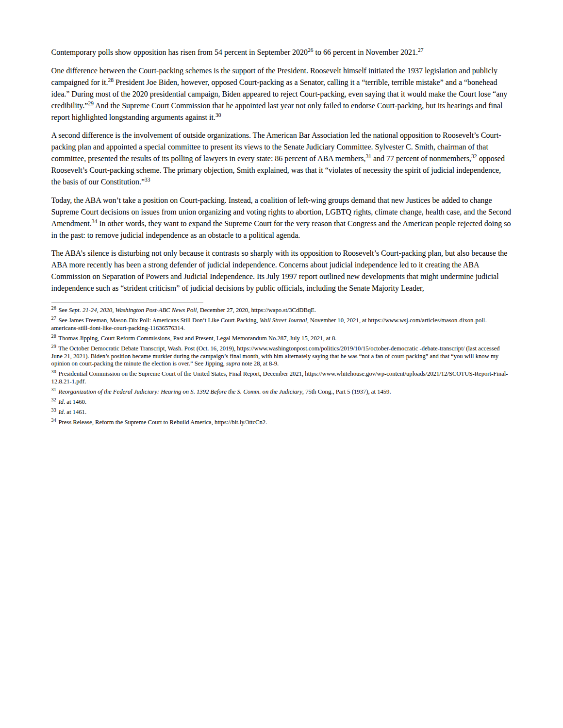Contemporary polls show opposition has risen from 54 percent in September 202026 to 66 percent in November 2021.27
One difference between the Court-packing schemes is the support of the President. Roosevelt himself initiated the 1937 legislation and publicly campaigned for it.28 President Joe Biden, however, opposed Court-packing as a Senator, calling it a “terrible, terrible mistake” and a “bonehead idea.” During most of the 2020 presidential campaign, Biden appeared to reject Court-packing, even saying that it would make the Court lose “any credibility.”29 And the Supreme Court Commission that he appointed last year not only failed to endorse Court-packing, but its hearings and final report highlighted longstanding arguments against it.30
A second difference is the involvement of outside organizations. The American Bar Association led the national opposition to Roosevelt’s Court-packing plan and appointed a special committee to present its views to the Senate Judiciary Committee. Sylvester C. Smith, chairman of that committee, presented the results of its polling of lawyers in every state: 86 percent of ABA members,31 and 77 percent of nonmembers,32 opposed Roosevelt’s Court-packing scheme. The primary objection, Smith explained, was that it “violates of necessity the spirit of judicial independence, the basis of our Constitution.”33
Today, the ABA won’t take a position on Court-packing. Instead, a coalition of left-wing groups demand that new Justices be added to change Supreme Court decisions on issues from union organizing and voting rights to abortion, LGBTQ rights, climate change, health case, and the Second Amendment.34 In other words, they want to expand the Supreme Court for the very reason that Congress and the American people rejected doing so in the past: to remove judicial independence as an obstacle to a political agenda.
The ABA’s silence is disturbing not only because it contrasts so sharply with its opposition to Roosevelt’s Court-packing plan, but also because the ABA more recently has been a strong defender of judicial independence. Concerns about judicial independence led to it creating the ABA Commission on Separation of Powers and Judicial Independence. Its July 1997 report outlined new developments that might undermine judicial independence such as “strident criticism” of judicial decisions by public officials, including the Senate Majority Leader,
26 See Sept. 21-24, 2020, Washington Post-ABC News Poll, December 27, 2020, https://wapo.st/3CdDBqE.
27 See James Freeman, Mason-Dix Poll: Americans Still Don’t Like Court-Packing, Wall Street Journal, November 10, 2021, at https://www.wsj.com/articles/mason-dixon-poll-americans-still-dont-like-court-packing-11636576314.
28 Thomas Jipping, Court Reform Commissions, Past and Present, Legal Memorandum No.287, July 15, 2021, at 8.
29 The October Democratic Debate Transcript, Wash. Post (Oct. 16, 2019), https://www.washingtonpost.com/politics/2019/10/15/october-democratic -debate-transcript/ (last accessed June 21, 2021). Biden’s position became murkier during the campaign’s final month, with him alternately saying that he was “not a fan of court-packing” and that “you will know my opinion on court-packing the minute the election is over.” See Jipping, supra note 28, at 8-9.
30 Presidential Commission on the Supreme Court of the United States, Final Report, December 2021, https://www.whitehouse.gov/wp-content/uploads/2021/12/SCOTUS-Report-Final-12.8.21-1.pdf.
31 Reorganization of the Federal Judiciary: Hearing on S. 1392 Before the S. Comm. on the Judiciary, 75th Cong., Part 5 (1937), at 1459.
32 Id. at 1460.
33 Id. at 1461.
34 Press Release, Reform the Supreme Court to Rebuild America, https://bit.ly/3ttcCn2.